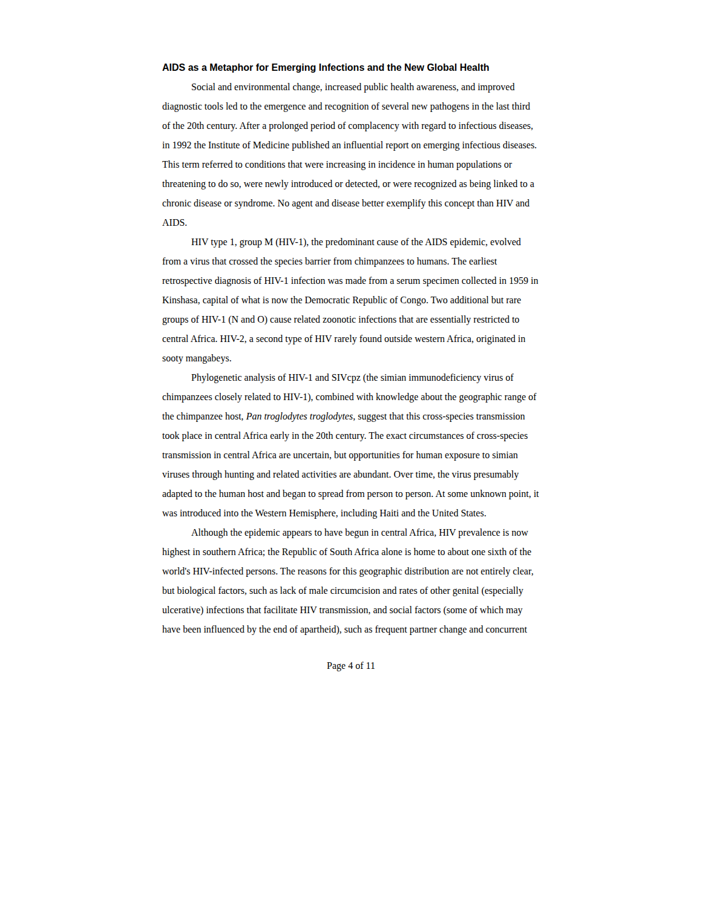AIDS as a Metaphor for Emerging Infections and the New Global Health
Social and environmental change, increased public health awareness, and improved diagnostic tools led to the emergence and recognition of several new pathogens in the last third of the 20th century. After a prolonged period of complacency with regard to infectious diseases, in 1992 the Institute of Medicine published an influential report on emerging infectious diseases. This term referred to conditions that were increasing in incidence in human populations or threatening to do so, were newly introduced or detected, or were recognized as being linked to a chronic disease or syndrome. No agent and disease better exemplify this concept than HIV and AIDS.
HIV type 1, group M (HIV-1), the predominant cause of the AIDS epidemic, evolved from a virus that crossed the species barrier from chimpanzees to humans. The earliest retrospective diagnosis of HIV-1 infection was made from a serum specimen collected in 1959 in Kinshasa, capital of what is now the Democratic Republic of Congo. Two additional but rare groups of HIV-1 (N and O) cause related zoonotic infections that are essentially restricted to central Africa. HIV-2, a second type of HIV rarely found outside western Africa, originated in sooty mangabeys.
Phylogenetic analysis of HIV-1 and SIVcpz (the simian immunodeficiency virus of chimpanzees closely related to HIV-1), combined with knowledge about the geographic range of the chimpanzee host, Pan troglodytes troglodytes, suggest that this cross-species transmission took place in central Africa early in the 20th century. The exact circumstances of cross-species transmission in central Africa are uncertain, but opportunities for human exposure to simian viruses through hunting and related activities are abundant. Over time, the virus presumably adapted to the human host and began to spread from person to person. At some unknown point, it was introduced into the Western Hemisphere, including Haiti and the United States.
Although the epidemic appears to have begun in central Africa, HIV prevalence is now highest in southern Africa; the Republic of South Africa alone is home to about one sixth of the world's HIV-infected persons. The reasons for this geographic distribution are not entirely clear, but biological factors, such as lack of male circumcision and rates of other genital (especially ulcerative) infections that facilitate HIV transmission, and social factors (some of which may have been influenced by the end of apartheid), such as frequent partner change and concurrent
Page 4 of 11